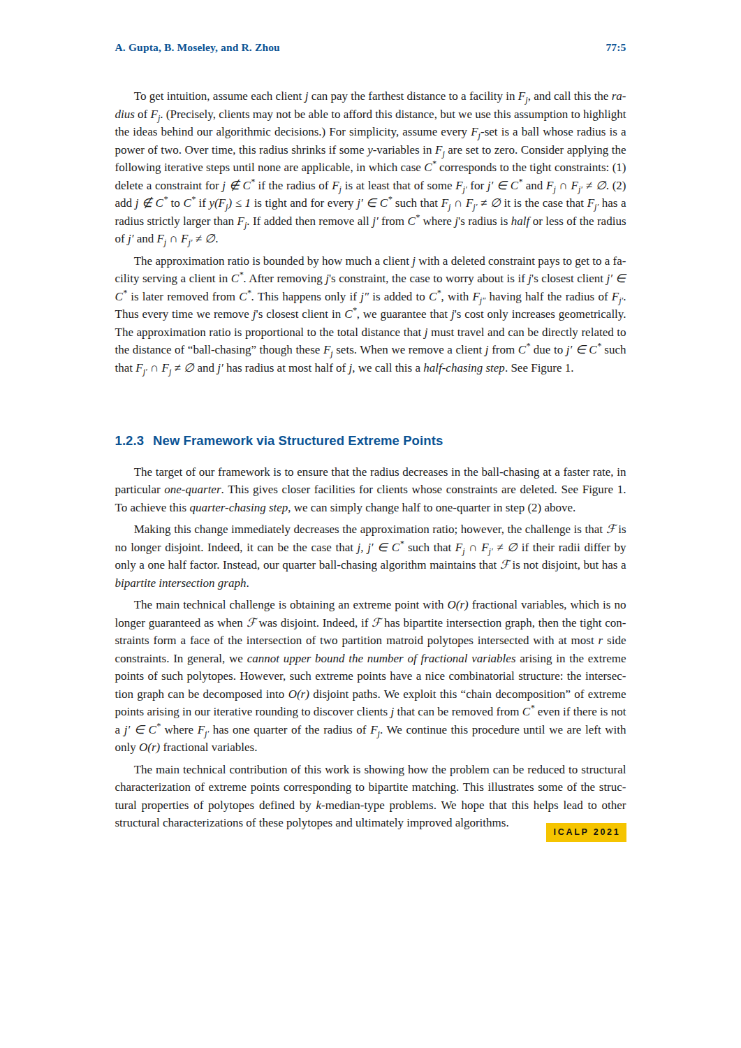A. Gupta, B. Moseley, and R. Zhou 77:5
To get intuition, assume each client j can pay the farthest distance to a facility in Fj, and call this the radius of Fj. (Precisely, clients may not be able to afford this distance, but we use this assumption to highlight the ideas behind our algorithmic decisions.) For simplicity, assume every Fj-set is a ball whose radius is a power of two. Over time, this radius shrinks if some y-variables in Fj are set to zero. Consider applying the following iterative steps until none are applicable, in which case C* corresponds to the tight constraints: (1) delete a constraint for j ∉ C* if the radius of Fj is at least that of some Fj′ for j′ ∈ C* and Fj ∩ Fj′ ≠ ∅. (2) add j ∉ C* to C* if y(Fj) ≤ 1 is tight and for every j′ ∈ C* such that Fj ∩ Fj′ ≠ ∅ it is the case that Fj′ has a radius strictly larger than Fj. If added then remove all j′ from C* where j's radius is half or less of the radius of j′ and Fj ∩ Fj′ ≠ ∅.
The approximation ratio is bounded by how much a client j with a deleted constraint pays to get to a facility serving a client in C*. After removing j's constraint, the case to worry about is if j's closest client j′ ∈ C* is later removed from C*. This happens only if j″ is added to C*, with Fj″ having half the radius of Fj′. Thus every time we remove j's closest client in C*, we guarantee that j's cost only increases geometrically. The approximation ratio is proportional to the total distance that j must travel and can be directly related to the distance of “ball-chasing” though these Fj sets. When we remove a client j from C* due to j′ ∈ C* such that Fj′ ∩ Fj ≠ ∅ and j′ has radius at most half of j, we call this a half-chasing step. See Figure 1.
1.2.3 New Framework via Structured Extreme Points
The target of our framework is to ensure that the radius decreases in the ball-chasing at a faster rate, in particular one-quarter. This gives closer facilities for clients whose constraints are deleted. See Figure 1. To achieve this quarter-chasing step, we can simply change half to one-quarter in step (2) above.
Making this change immediately decreases the approximation ratio; however, the challenge is that ℱ is no longer disjoint. Indeed, it can be the case that j, j′ ∈ C* such that Fj ∩ Fj′ ≠ ∅ if their radii differ by only a one half factor. Instead, our quarter ball-chasing algorithm maintains that ℱ is not disjoint, but has a bipartite intersection graph.
The main technical challenge is obtaining an extreme point with O(r) fractional variables, which is no longer guaranteed as when ℱ was disjoint. Indeed, if ℱ has bipartite intersection graph, then the tight constraints form a face of the intersection of two partition matroid polytopes intersected with at most r side constraints. In general, we cannot upper bound the number of fractional variables arising in the extreme points of such polytopes. However, such extreme points have a nice combinatorial structure: the intersection graph can be decomposed into O(r) disjoint paths. We exploit this “chain decomposition” of extreme points arising in our iterative rounding to discover clients j that can be removed from C* even if there is not a j′ ∈ C* where Fj′ has one quarter of the radius of Fj. We continue this procedure until we are left with only O(r) fractional variables.
The main technical contribution of this work is showing how the problem can be reduced to structural characterization of extreme points corresponding to bipartite matching. This illustrates some of the structural properties of polytopes defined by k-median-type problems. We hope that this helps lead to other structural characterizations of these polytopes and ultimately improved algorithms.
ICALP 2021